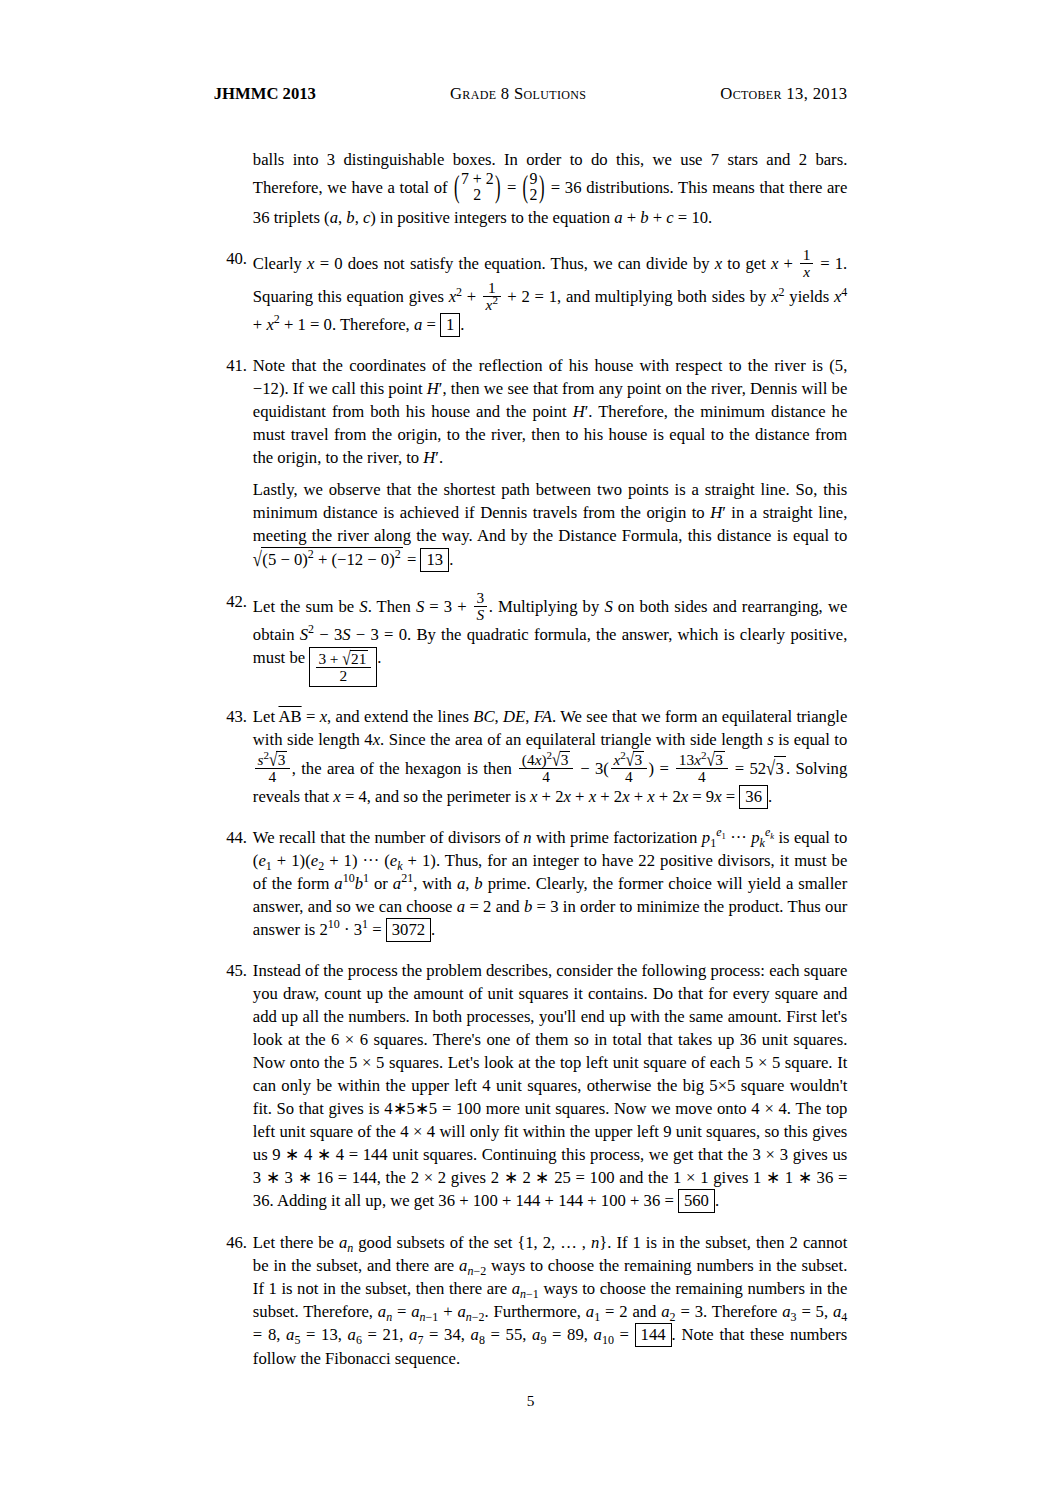JHMMC 2013 Grade 8 Solutions October 13, 2013
balls into 3 distinguishable boxes. In order to do this, we use 7 stars and 2 bars. Therefore, we have a total of 7 + 22 = 92 = 36 distributions. This means that there are 36 triplets (a, b, c) in positive integers to the equation a + b + c = 10.
40. Clearly x = 0 does not satisfy the equation. Thus, we can divide by x to get x + 1 x = 1. Squaring this equation gives x2 + 1 x2 + 2 = 1, and multiplying both sides by x2 yields x4 + x2 + 1 = 0. Therefore, a = 1.
41.
Note that the coordinates of the reflection of his house with respect to the river is (5, −12). If we call this point H′, then we see that from any point on the river, Dennis will be equidistant from both his house and the point H′. Therefore, the minimum distance he must travel from the origin, to the river, then to his house is equal to the distance from the origin, to the river, to H′.
Lastly, we observe that the shortest path between two points is a straight line. So, this minimum distance is achieved if Dennis travels from the origin to H′ in a straight line, meeting the river along the way. And by the Distance Formula, this distance is equal to √(5 − 0)2 + (−12 − 0)2 = 13.
42. Let the sum be S. Then S = 3 + 3 S. Multiplying by S on both sides and rearranging, we obtain S2 − 3S − 3 = 0. By the quadratic formula, the answer, which is clearly positive, must be 3 + √212.
43. Let AB = x, and extend the lines BC, DE, FA. We see that we form an equilateral triangle with side length 4x. Since the area of an equilateral triangle with side length s is equal to s2√34, the area of the hexagon is then (4x)2√34 − 3(x2√34) = 13x2√34 = 52√3. Solving reveals that x = 4, and so the perimeter is x + 2x + x + 2x + x + 2x = 9x = 36.
44. We recall that the number of divisors of n with prime factorization p1e1 ··· pkek is equal to (e1 + 1)(e2 + 1) ··· (ek + 1). Thus, for an integer to have 22 positive divisors, it must be of the form a10b1 or a21, with a, b prime. Clearly, the former choice will yield a smaller answer, and so we can choose a = 2 and b = 3 in order to minimize the product. Thus our answer is 210 · 31 = 3072.
45. Instead of the process the problem describes, consider the following process: each square you draw, count up the amount of unit squares it contains. Do that for every square and add up all the numbers. In both processes, you'll end up with the same amount. First let's look at the 6 × 6 squares. There's one of them so in total that takes up 36 unit squares. Now onto the 5 × 5 squares. Let's look at the top left unit square of each 5 × 5 square. It can only be within the upper left 4 unit squares, otherwise the big 5×5 square wouldn't fit. So that gives is 4∗5∗5 = 100 more unit squares. Now we move onto 4 × 4. The top left unit square of the 4 × 4 will only fit within the upper left 9 unit squares, so this gives us 9 ∗ 4 ∗ 4 = 144 unit squares. Continuing this process, we get that the 3 × 3 gives us 3 ∗ 3 ∗ 16 = 144, the 2 × 2 gives 2 ∗ 2 ∗ 25 = 100 and the 1 × 1 gives 1 ∗ 1 ∗ 36 = 36. Adding it all up, we get 36 + 100 + 144 + 144 + 100 + 36 = 560.
46. Let there be an good subsets of the set {1, 2, … , n}. If 1 is in the subset, then 2 cannot be in the subset, and there are an−2 ways to choose the remaining numbers in the subset. If 1 is not in the subset, then there are an−1 ways to choose the remaining numbers in the subset. Therefore, an = an−1 + an−2. Furthermore, a1 = 2 and a2 = 3. Therefore a3 = 5, a4 = 8, a5 = 13, a6 = 21, a7 = 34, a8 = 55, a9 = 89, a10 = 144. Note that these numbers follow the Fibonacci sequence.
5